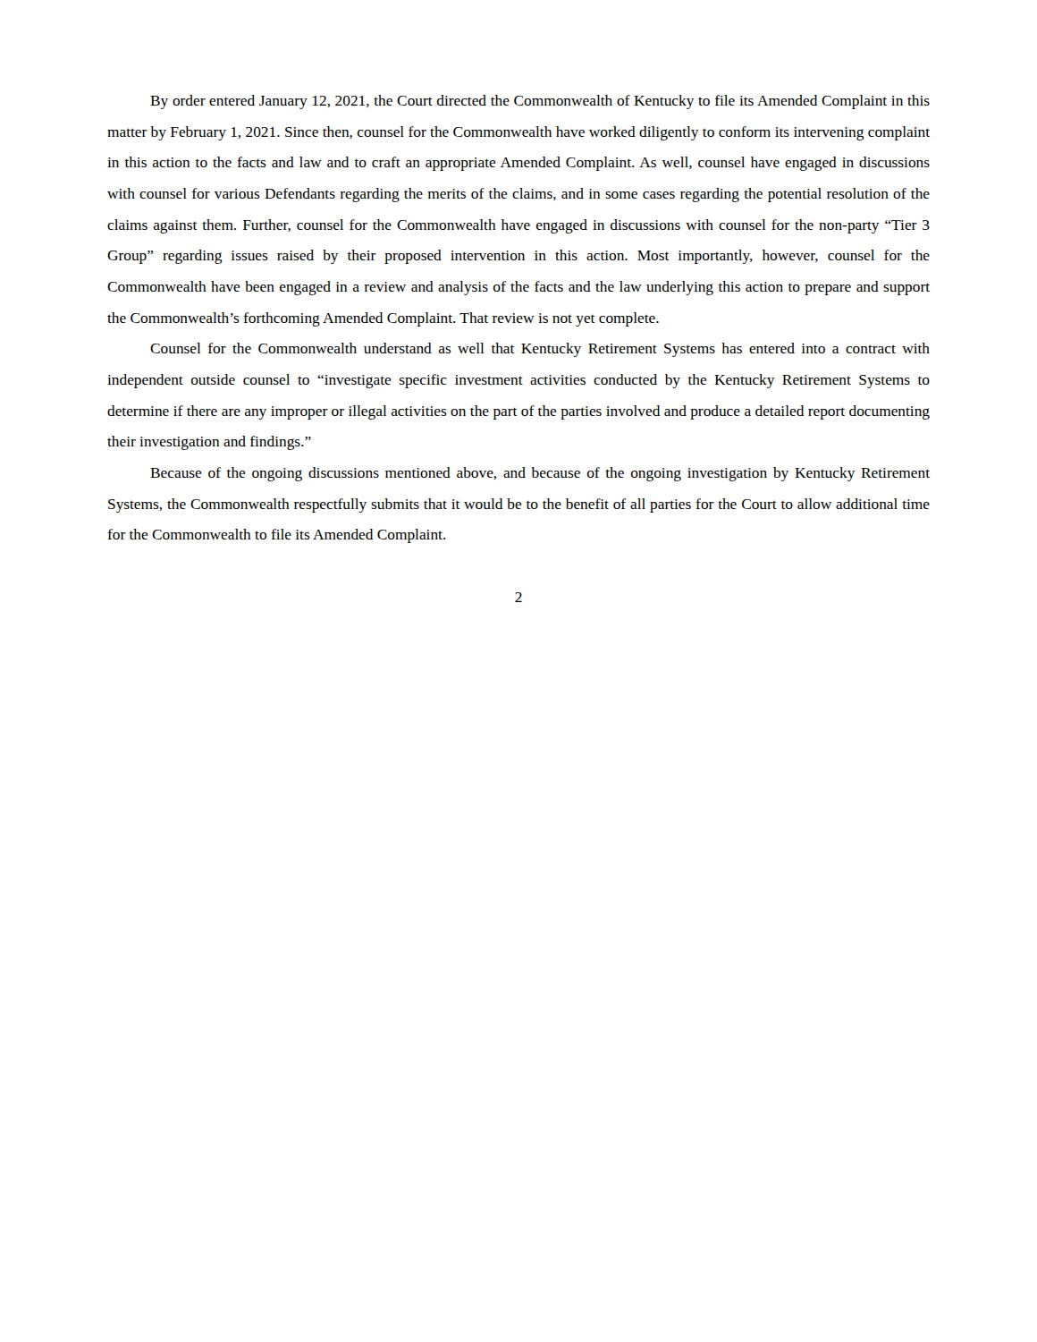By order entered January 12, 2021, the Court directed the Commonwealth of Kentucky to file its Amended Complaint in this matter by February 1, 2021. Since then, counsel for the Commonwealth have worked diligently to conform its intervening complaint in this action to the facts and law and to craft an appropriate Amended Complaint. As well, counsel have engaged in discussions with counsel for various Defendants regarding the merits of the claims, and in some cases regarding the potential resolution of the claims against them. Further, counsel for the Commonwealth have engaged in discussions with counsel for the non-party “Tier 3 Group” regarding issues raised by their proposed intervention in this action. Most importantly, however, counsel for the Commonwealth have been engaged in a review and analysis of the facts and the law underlying this action to prepare and support the Commonwealth’s forthcoming Amended Complaint. That review is not yet complete.
Counsel for the Commonwealth understand as well that Kentucky Retirement Systems has entered into a contract with independent outside counsel to “investigate specific investment activities conducted by the Kentucky Retirement Systems to determine if there are any improper or illegal activities on the part of the parties involved and produce a detailed report documenting their investigation and findings.”
Because of the ongoing discussions mentioned above, and because of the ongoing investigation by Kentucky Retirement Systems, the Commonwealth respectfully submits that it would be to the benefit of all parties for the Court to allow additional time for the Commonwealth to file its Amended Complaint.
2